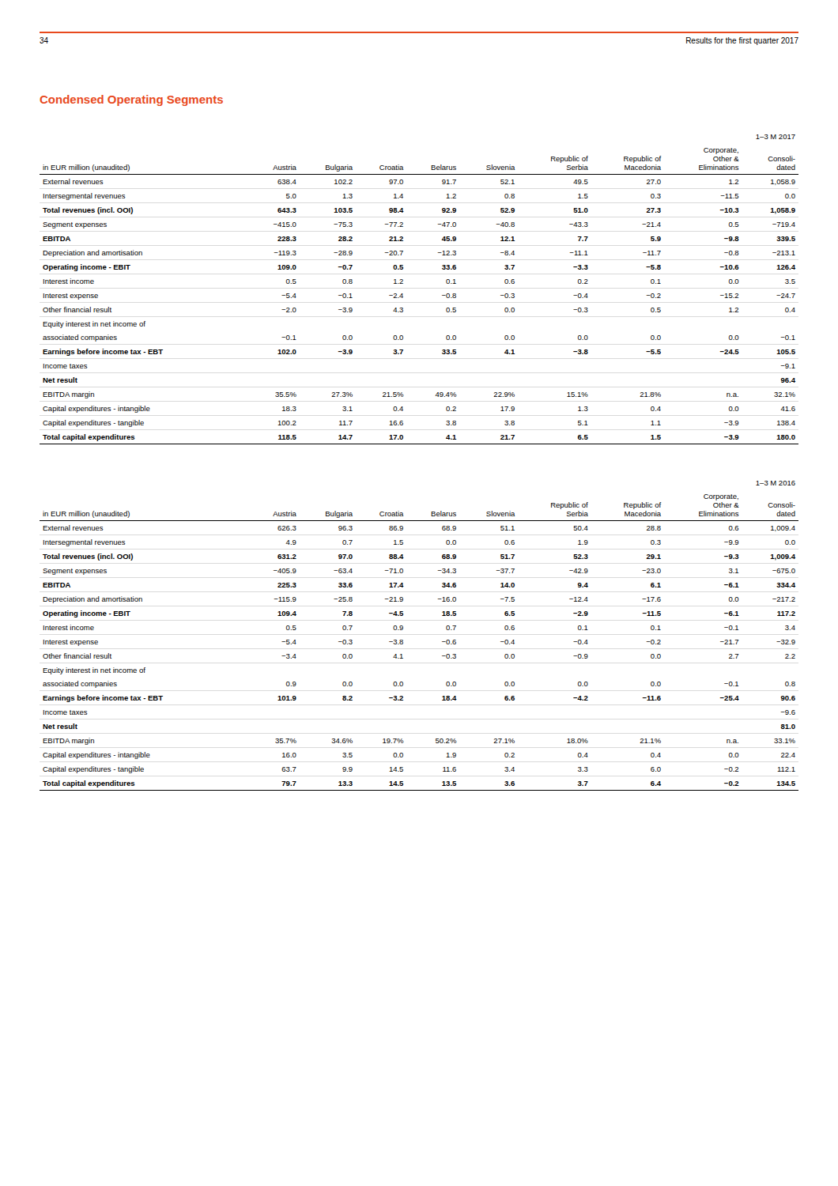34 Results for the first quarter 2017
Condensed Operating Segments
| | 1–3 M 2017 |
| --- | --- |
| in EUR million (unaudited) | Austria | Bulgaria | Croatia | Belarus | Slovenia | Republic of Serbia | Republic of Macedonia | Corporate, Other & Eliminations | Consoli- dated |
| External revenues | 638.4 | 102.2 | 97.0 | 91.7 | 52.1 | 49.5 | 27.0 | 1.2 | 1,058.9 |
| Intersegmental revenues | 5.0 | 1.3 | 1.4 | 1.2 | 0.8 | 1.5 | 0.3 | −11.5 | 0.0 |
| Total revenues (incl. OOI) | 643.3 | 103.5 | 98.4 | 92.9 | 52.9 | 51.0 | 27.3 | −10.3 | 1,058.9 |
| Segment expenses | −415.0 | −75.3 | −77.2 | −47.0 | −40.8 | −43.3 | −21.4 | 0.5 | −719.4 |
| EBITDA | 228.3 | 28.2 | 21.2 | 45.9 | 12.1 | 7.7 | 5.9 | −9.8 | 339.5 |
| Depreciation and amortisation | −119.3 | −28.9 | −20.7 | −12.3 | −8.4 | −11.1 | −11.7 | −0.8 | −213.1 |
| Operating income - EBIT | 109.0 | −0.7 | 0.5 | 33.6 | 3.7 | −3.3 | −5.8 | −10.6 | 126.4 |
| Interest income | 0.5 | 0.8 | 1.2 | 0.1 | 0.6 | 0.2 | 0.1 | 0.0 | 3.5 |
| Interest expense | −5.4 | −0.1 | −2.4 | −0.8 | −0.3 | −0.4 | −0.2 | −15.2 | −24.7 |
| Other financial result | −2.0 | −3.9 | 4.3 | 0.5 | 0.0 | −0.3 | 0.5 | 1.2 | 0.4 |
| Equity interest in net income of | | | | | | | | | |
| associated companies | −0.1 | 0.0 | 0.0 | 0.0 | 0.0 | 0.0 | 0.0 | 0.0 | −0.1 |
| Earnings before income tax - EBT | 102.0 | −3.9 | 3.7 | 33.5 | 4.1 | −3.8 | −5.5 | −24.5 | 105.5 |
| Income taxes | | | | | | | | | −9.1 |
| Net result | | | | | | | | | 96.4 |
| EBITDA margin | 35.5% | 27.3% | 21.5% | 49.4% | 22.9% | 15.1% | 21.8% | n.a. | 32.1% |
| Capital expenditures - intangible | 18.3 | 3.1 | 0.4 | 0.2 | 17.9 | 1.3 | 0.4 | 0.0 | 41.6 |
| Capital expenditures - tangible | 100.2 | 11.7 | 16.6 | 3.8 | 3.8 | 5.1 | 1.1 | −3.9 | 138.4 |
| Total capital expenditures | 118.5 | 14.7 | 17.0 | 4.1 | 21.7 | 6.5 | 1.5 | −3.9 | 180.0 |
| | 1–3 M 2016 |
| --- | --- |
| in EUR million (unaudited) | Austria | Bulgaria | Croatia | Belarus | Slovenia | Republic of Serbia | Republic of Macedonia | Corporate, Other & Eliminations | Consoli- dated |
| External revenues | 626.3 | 96.3 | 86.9 | 68.9 | 51.1 | 50.4 | 28.8 | 0.6 | 1,009.4 |
| Intersegmental revenues | 4.9 | 0.7 | 1.5 | 0.0 | 0.6 | 1.9 | 0.3 | −9.9 | 0.0 |
| Total revenues (incl. OOI) | 631.2 | 97.0 | 88.4 | 68.9 | 51.7 | 52.3 | 29.1 | −9.3 | 1,009.4 |
| Segment expenses | −405.9 | −63.4 | −71.0 | −34.3 | −37.7 | −42.9 | −23.0 | 3.1 | −675.0 |
| EBITDA | 225.3 | 33.6 | 17.4 | 34.6 | 14.0 | 9.4 | 6.1 | −6.1 | 334.4 |
| Depreciation and amortisation | −115.9 | −25.8 | −21.9 | −16.0 | −7.5 | −12.4 | −17.6 | 0.0 | −217.2 |
| Operating income - EBIT | 109.4 | 7.8 | −4.5 | 18.5 | 6.5 | −2.9 | −11.5 | −6.1 | 117.2 |
| Interest income | 0.5 | 0.7 | 0.9 | 0.7 | 0.6 | 0.1 | 0.1 | −0.1 | 3.4 |
| Interest expense | −5.4 | −0.3 | −3.8 | −0.6 | −0.4 | −0.4 | −0.2 | −21.7 | −32.9 |
| Other financial result | −3.4 | 0.0 | 4.1 | −0.3 | 0.0 | −0.9 | 0.0 | 2.7 | 2.2 |
| Equity interest in net income of | | | | | | | | | |
| associated companies | 0.9 | 0.0 | 0.0 | 0.0 | 0.0 | 0.0 | 0.0 | −0.1 | 0.8 |
| Earnings before income tax - EBT | 101.9 | 8.2 | −3.2 | 18.4 | 6.6 | −4.2 | −11.6 | −25.4 | 90.6 |
| Income taxes | | | | | | | | | −9.6 |
| Net result | | | | | | | | | 81.0 |
| EBITDA margin | 35.7% | 34.6% | 19.7% | 50.2% | 27.1% | 18.0% | 21.1% | n.a. | 33.1% |
| Capital expenditures - intangible | 16.0 | 3.5 | 0.0 | 1.9 | 0.2 | 0.4 | 0.4 | 0.0 | 22.4 |
| Capital expenditures - tangible | 63.7 | 9.9 | 14.5 | 11.6 | 3.4 | 3.3 | 6.0 | −0.2 | 112.1 |
| Total capital expenditures | 79.7 | 13.3 | 14.5 | 13.5 | 3.6 | 3.7 | 6.4 | −0.2 | 134.5 |